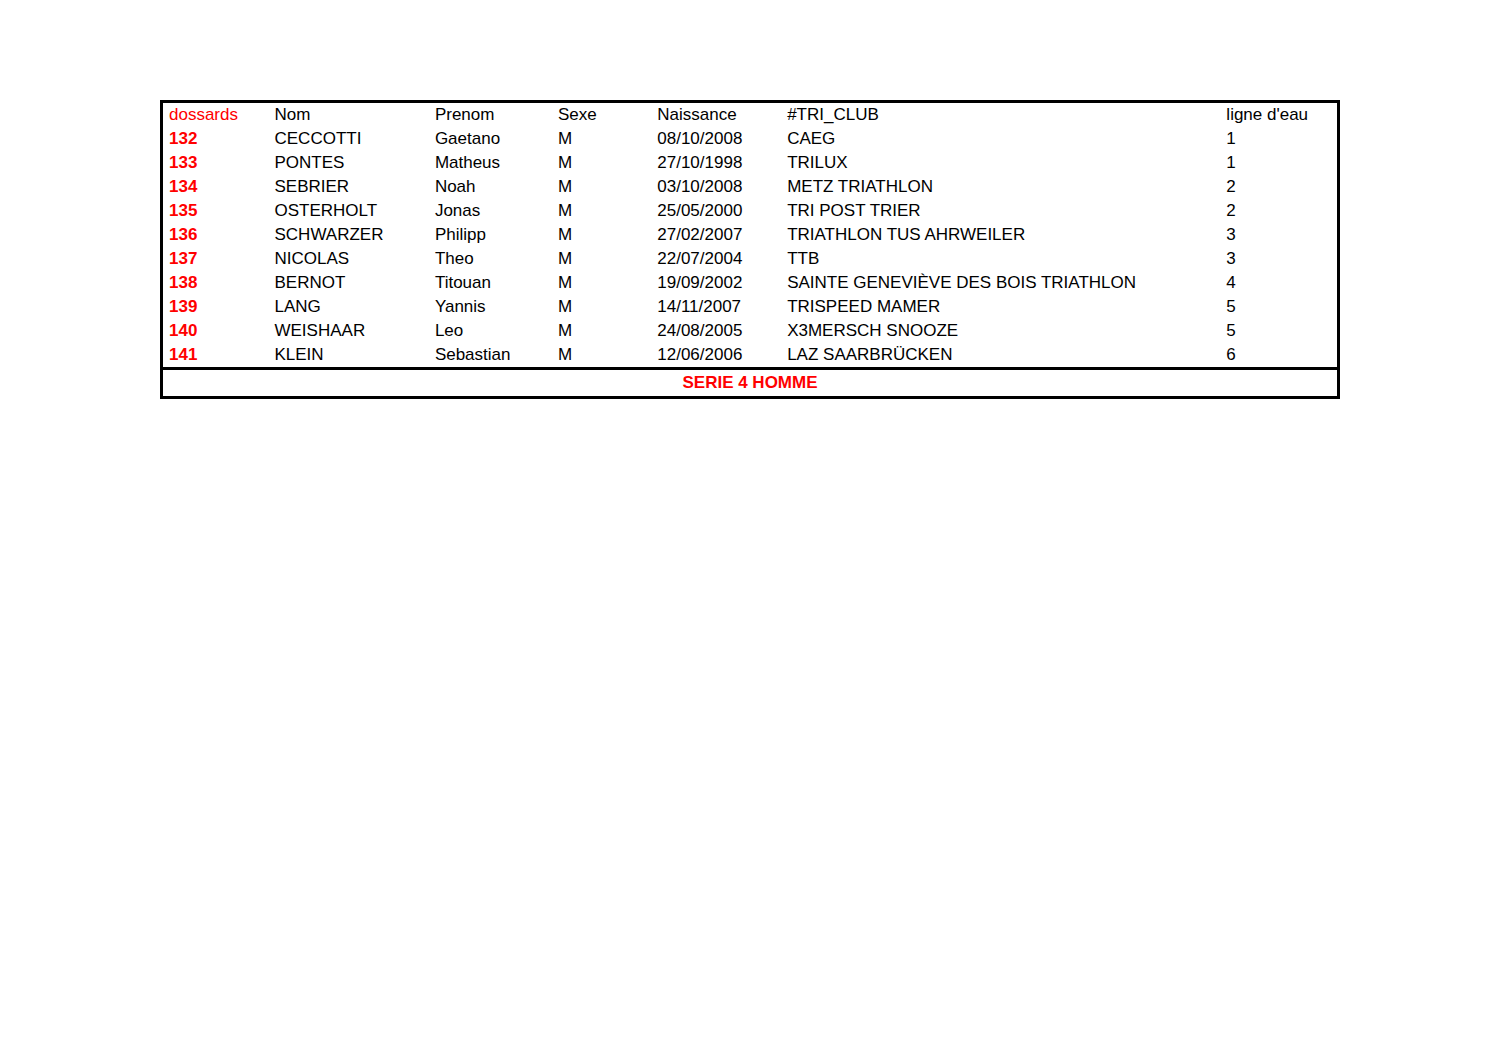| dossards | Nom | Prenom | Sexe | Naissance | #TRI_CLUB | ligne d'eau |
| --- | --- | --- | --- | --- | --- | --- |
| 132 | CECCOTTI | Gaetano | M | 08/10/2008 | CAEG | 1 |
| 133 | PONTES | Matheus | M | 27/10/1998 | TRILUX | 1 |
| 134 | SEBRIER | Noah | M | 03/10/2008 | METZ TRIATHLON | 2 |
| 135 | OSTERHOLT | Jonas | M | 25/05/2000 | TRI POST TRIER | 2 |
| 136 | SCHWARZER | Philipp | M | 27/02/2007 | TRIATHLON TUS AHRWEILER | 3 |
| 137 | NICOLAS | Theo | M | 22/07/2004 | TTB | 3 |
| 138 | BERNOT | Titouan | M | 19/09/2002 | SAINTE GENEVIÈVE DES BOIS TRIATHLON | 4 |
| 139 | LANG | Yannis | M | 14/11/2007 | TRISPEED MAMER | 5 |
| 140 | WEISHAAR | Leo | M | 24/08/2005 | X3MERSCH SNOOZE | 5 |
| 141 | KLEIN | Sebastian | M | 12/06/2006 | LAZ SAARBRÜCKEN | 6 |
| SERIE 4 HOMME |